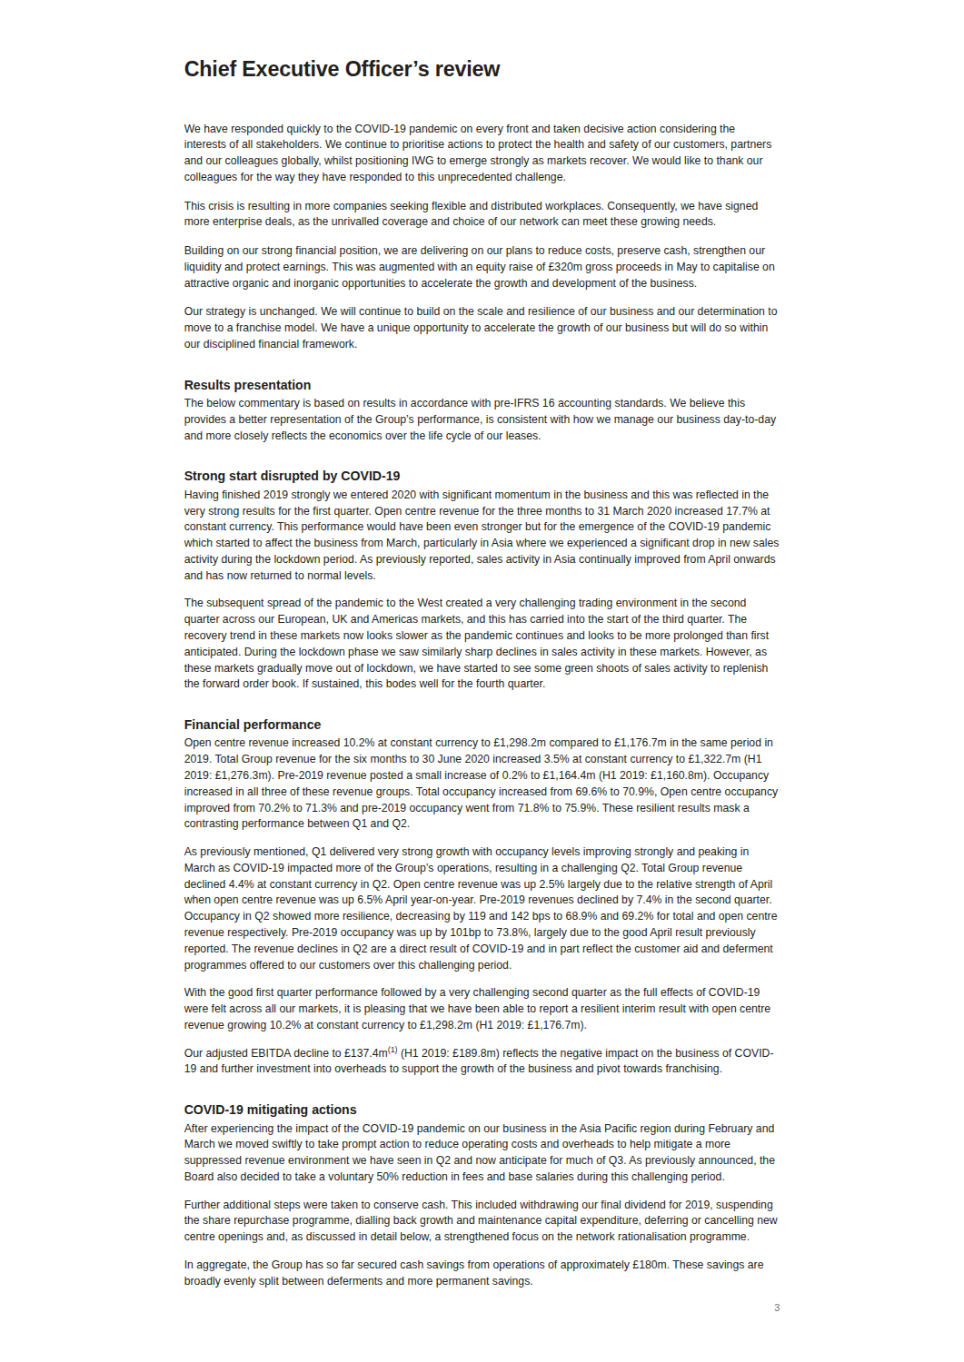Chief Executive Officer’s review
We have responded quickly to the COVID-19 pandemic on every front and taken decisive action considering the interests of all stakeholders. We continue to prioritise actions to protect the health and safety of our customers, partners and our colleagues globally, whilst positioning IWG to emerge strongly as markets recover. We would like to thank our colleagues for the way they have responded to this unprecedented challenge.
This crisis is resulting in more companies seeking flexible and distributed workplaces. Consequently, we have signed more enterprise deals, as the unrivalled coverage and choice of our network can meet these growing needs.
Building on our strong financial position, we are delivering on our plans to reduce costs, preserve cash, strengthen our liquidity and protect earnings. This was augmented with an equity raise of £320m gross proceeds in May to capitalise on attractive organic and inorganic opportunities to accelerate the growth and development of the business.
Our strategy is unchanged. We will continue to build on the scale and resilience of our business and our determination to move to a franchise model. We have a unique opportunity to accelerate the growth of our business but will do so within our disciplined financial framework.
Results presentation
The below commentary is based on results in accordance with pre-IFRS 16 accounting standards. We believe this provides a better representation of the Group’s performance, is consistent with how we manage our business day-to-day and more closely reflects the economics over the life cycle of our leases.
Strong start disrupted by COVID-19
Having finished 2019 strongly we entered 2020 with significant momentum in the business and this was reflected in the very strong results for the first quarter. Open centre revenue for the three months to 31 March 2020 increased 17.7% at constant currency. This performance would have been even stronger but for the emergence of the COVID-19 pandemic which started to affect the business from March, particularly in Asia where we experienced a significant drop in new sales activity during the lockdown period. As previously reported, sales activity in Asia continually improved from April onwards and has now returned to normal levels.
The subsequent spread of the pandemic to the West created a very challenging trading environment in the second quarter across our European, UK and Americas markets, and this has carried into the start of the third quarter. The recovery trend in these markets now looks slower as the pandemic continues and looks to be more prolonged than first anticipated. During the lockdown phase we saw similarly sharp declines in sales activity in these markets. However, as these markets gradually move out of lockdown, we have started to see some green shoots of sales activity to replenish the forward order book. If sustained, this bodes well for the fourth quarter.
Financial performance
Open centre revenue increased 10.2% at constant currency to £1,298.2m compared to £1,176.7m in the same period in 2019. Total Group revenue for the six months to 30 June 2020 increased 3.5% at constant currency to £1,322.7m (H1 2019: £1,276.3m). Pre-2019 revenue posted a small increase of 0.2% to £1,164.4m (H1 2019: £1,160.8m). Occupancy increased in all three of these revenue groups. Total occupancy increased from 69.6% to 70.9%, Open centre occupancy improved from 70.2% to 71.3% and pre-2019 occupancy went from 71.8% to 75.9%. These resilient results mask a contrasting performance between Q1 and Q2.
As previously mentioned, Q1 delivered very strong growth with occupancy levels improving strongly and peaking in March as COVID-19 impacted more of the Group’s operations, resulting in a challenging Q2. Total Group revenue declined 4.4% at constant currency in Q2. Open centre revenue was up 2.5% largely due to the relative strength of April when open centre revenue was up 6.5% April year-on-year. Pre-2019 revenues declined by 7.4% in the second quarter. Occupancy in Q2 showed more resilience, decreasing by 119 and 142 bps to 68.9% and 69.2% for total and open centre revenue respectively. Pre-2019 occupancy was up by 101bp to 73.8%, largely due to the good April result previously reported. The revenue declines in Q2 are a direct result of COVID-19 and in part reflect the customer aid and deferment programmes offered to our customers over this challenging period.
With the good first quarter performance followed by a very challenging second quarter as the full effects of COVID-19 were felt across all our markets, it is pleasing that we have been able to report a resilient interim result with open centre revenue growing 10.2% at constant currency to £1,298.2m (H1 2019: £1,176.7m).
Our adjusted EBITDA decline to £137.4m(1) (H1 2019: £189.8m) reflects the negative impact on the business of COVID-19 and further investment into overheads to support the growth of the business and pivot towards franchising.
COVID-19 mitigating actions
After experiencing the impact of the COVID-19 pandemic on our business in the Asia Pacific region during February and March we moved swiftly to take prompt action to reduce operating costs and overheads to help mitigate a more suppressed revenue environment we have seen in Q2 and now anticipate for much of Q3. As previously announced, the Board also decided to take a voluntary 50% reduction in fees and base salaries during this challenging period.
Further additional steps were taken to conserve cash. This included withdrawing our final dividend for 2019, suspending the share repurchase programme, dialling back growth and maintenance capital expenditure, deferring or cancelling new centre openings and, as discussed in detail below, a strengthened focus on the network rationalisation programme.
In aggregate, the Group has so far secured cash savings from operations of approximately £180m. These savings are broadly evenly split between deferments and more permanent savings.
3